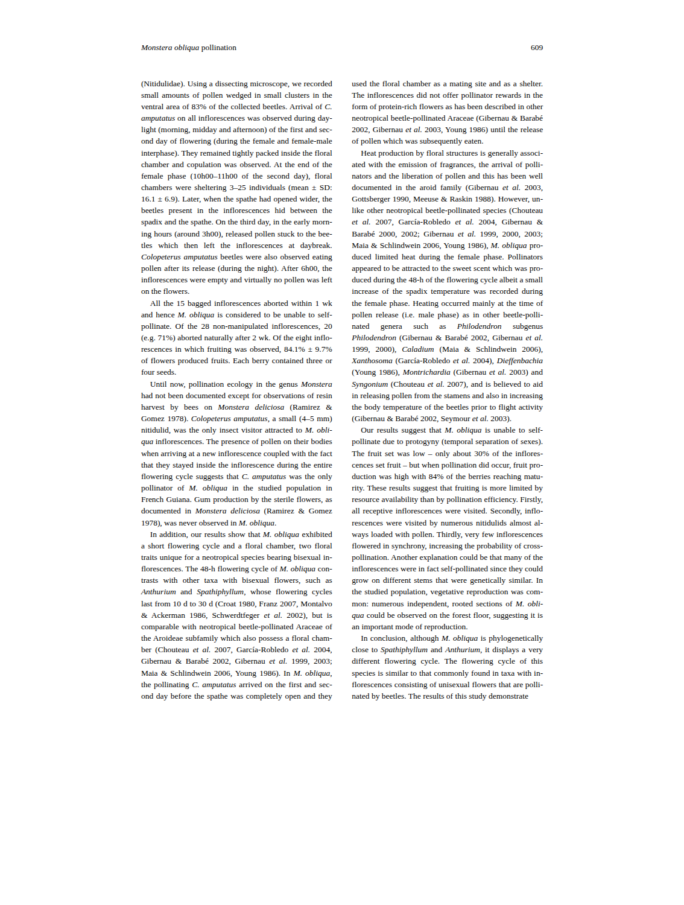Monstera obliqua pollination 609
(Nitidulidae). Using a dissecting microscope, we recorded small amounts of pollen wedged in small clusters in the ventral area of 83% of the collected beetles. Arrival of C. amputatus on all inflorescences was observed during daylight (morning, midday and afternoon) of the first and second day of flowering (during the female and female-male interphase). They remained tightly packed inside the floral chamber and copulation was observed. At the end of the female phase (10h00–11h00 of the second day), floral chambers were sheltering 3–25 individuals (mean ± SD: 16.1 ± 6.9). Later, when the spathe had opened wider, the beetles present in the inflorescences hid between the spadix and the spathe. On the third day, in the early morning hours (around 3h00), released pollen stuck to the beetles which then left the inflorescences at daybreak. Colopeterus amputatus beetles were also observed eating pollen after its release (during the night). After 6h00, the inflorescences were empty and virtually no pollen was left on the flowers.
All the 15 bagged inflorescences aborted within 1 wk and hence M. obliqua is considered to be unable to self-pollinate. Of the 28 non-manipulated inflorescences, 20 (e.g. 71%) aborted naturally after 2 wk. Of the eight inflorescences in which fruiting was observed, 84.1% ± 9.7% of flowers produced fruits. Each berry contained three or four seeds.
Until now, pollination ecology in the genus Monstera had not been documented except for observations of resin harvest by bees on Monstera deliciosa (Ramirez & Gomez 1978). Colopeterus amputatus, a small (4–5 mm) nitidulid, was the only insect visitor attracted to M. obliqua inflorescences. The presence of pollen on their bodies when arriving at a new inflorescence coupled with the fact that they stayed inside the inflorescence during the entire flowering cycle suggests that C. amputatus was the only pollinator of M. obliqua in the studied population in French Guiana. Gum production by the sterile flowers, as documented in Monstera deliciosa (Ramirez & Gomez 1978), was never observed in M. obliqua.
In addition, our results show that M. obliqua exhibited a short flowering cycle and a floral chamber, two floral traits unique for a neotropical species bearing bisexual inflorescences. The 48-h flowering cycle of M. obliqua contrasts with other taxa with bisexual flowers, such as Anthurium and Spathiphyllum, whose flowering cycles last from 10 d to 30 d (Croat 1980, Franz 2007, Montalvo & Ackerman 1986, Schwerdtfeger et al. 2002), but is comparable with neotropical beetle-pollinated Araceae of the Aroideae subfamily which also possess a floral chamber (Chouteau et al. 2007, García-Robledo et al. 2004, Gibernau & Barabé 2002, Gibernau et al. 1999, 2003; Maia & Schlindwein 2006, Young 1986). In M. obliqua, the pollinating C. amputatus arrived on the first and second day before the spathe was completely open and they used the floral chamber as a mating site and as a shelter. The inflorescences did not offer pollinator rewards in the form of protein-rich flowers as has been described in other neotropical beetle-pollinated Araceae (Gibernau & Barabé 2002, Gibernau et al. 2003, Young 1986) until the release of pollen which was subsequently eaten.
Heat production by floral structures is generally associated with the emission of fragrances, the arrival of pollinators and the liberation of pollen and this has been well documented in the aroid family (Gibernau et al. 2003, Gottsberger 1990, Meeuse & Raskin 1988). However, unlike other neotropical beetle-pollinated species (Chouteau et al. 2007, García-Robledo et al. 2004, Gibernau & Barabé 2000, 2002; Gibernau et al. 1999, 2000, 2003; Maia & Schlindwein 2006, Young 1986), M. obliqua produced limited heat during the female phase. Pollinators appeared to be attracted to the sweet scent which was produced during the 48-h of the flowering cycle albeit a small increase of the spadix temperature was recorded during the female phase. Heating occurred mainly at the time of pollen release (i.e. male phase) as in other beetle-pollinated genera such as Philodendron subgenus Philodendron (Gibernau & Barabé 2002, Gibernau et al. 1999, 2000), Caladium (Maia & Schlindwein 2006), Xanthosoma (García-Robledo et al. 2004), Dieffenbachia (Young 1986), Montrichardia (Gibernau et al. 2003) and Syngonium (Chouteau et al. 2007), and is believed to aid in releasing pollen from the stamens and also in increasing the body temperature of the beetles prior to flight activity (Gibernau & Barabé 2002, Seymour et al. 2003).
Our results suggest that M. obliqua is unable to self-pollinate due to protogyny (temporal separation of sexes). The fruit set was low – only about 30% of the inflorescences set fruit – but when pollination did occur, fruit production was high with 84% of the berries reaching maturity. These results suggest that fruiting is more limited by resource availability than by pollination efficiency. Firstly, all receptive inflorescences were visited. Secondly, inflorescences were visited by numerous nitidulids almost always loaded with pollen. Thirdly, very few inflorescences flowered in synchrony, increasing the probability of cross-pollination. Another explanation could be that many of the inflorescences were in fact self-pollinated since they could grow on different stems that were genetically similar. In the studied population, vegetative reproduction was common: numerous independent, rooted sections of M. obliqua could be observed on the forest floor, suggesting it is an important mode of reproduction.
In conclusion, although M. obliqua is phylogenetically close to Spathiphyllum and Anthurium, it displays a very different flowering cycle. The flowering cycle of this species is similar to that commonly found in taxa with inflorescences consisting of unisexual flowers that are pollinated by beetles. The results of this study demonstrate